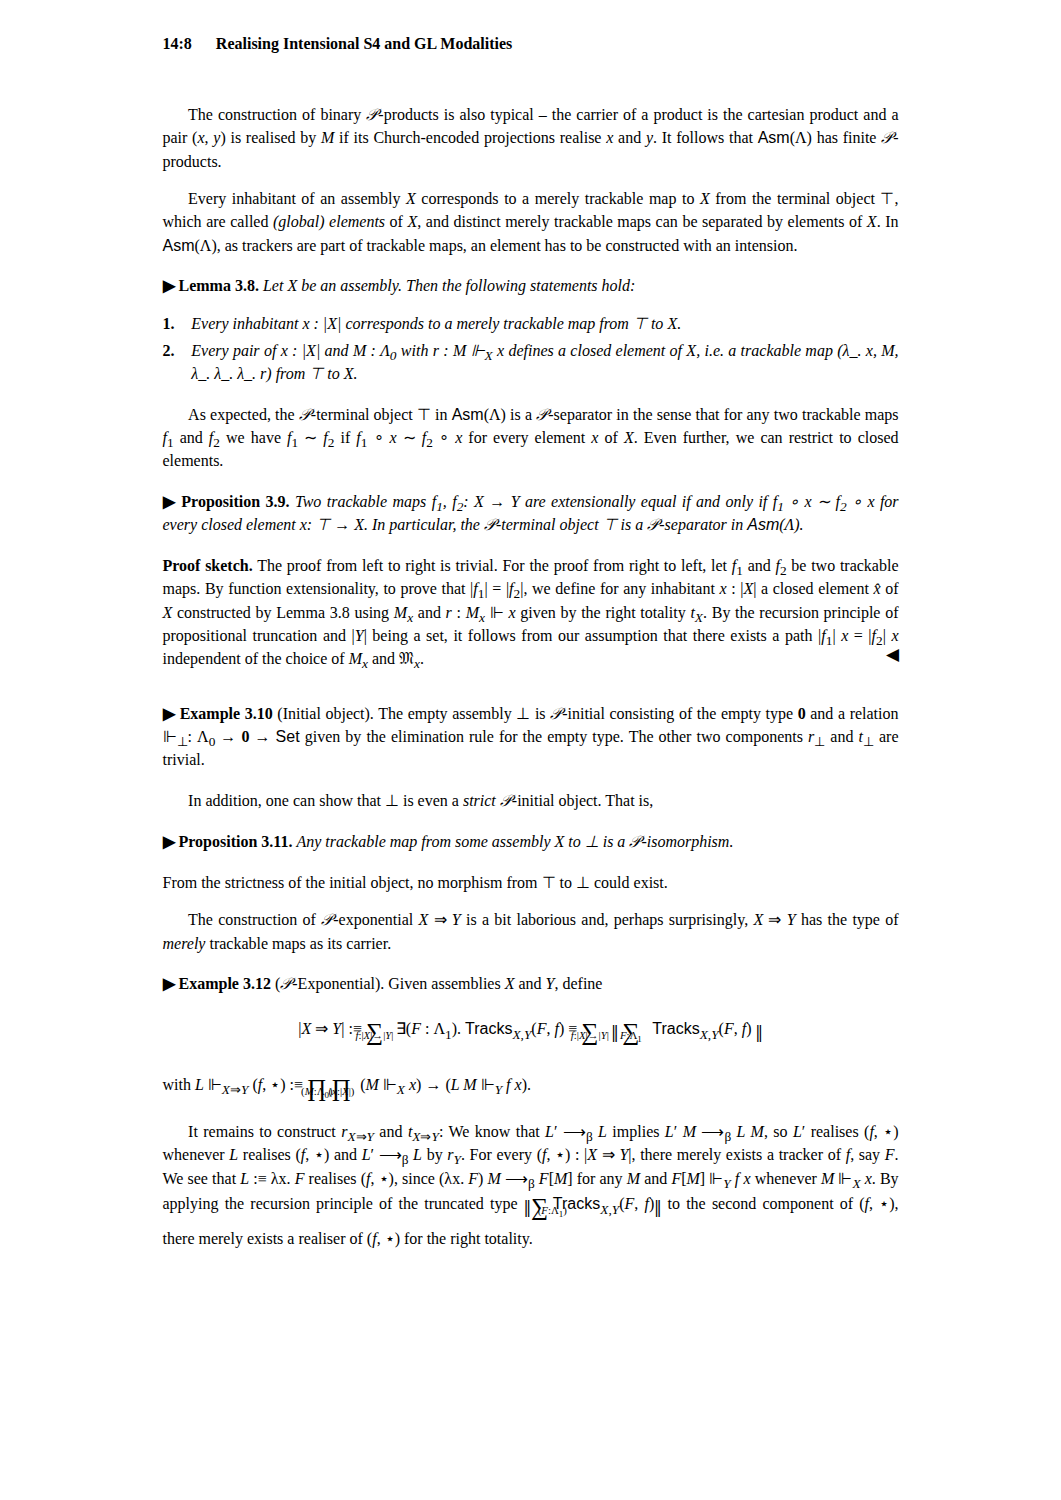14:8 Realising Intensional S4 and GL Modalities
The construction of binary 𝒫-products is also typical – the carrier of a product is the cartesian product and a pair (x, y) is realised by M if its Church-encoded projections realise x and y. It follows that Asm(Λ) has finite 𝒫-products.
Every inhabitant of an assembly X corresponds to a merely trackable map to X from the terminal object ⊤, which are called (global) elements of X, and distinct merely trackable maps can be separated by elements of X. In Asm(Λ), as trackers are part of trackable maps, an element has to be constructed with an intension.
▶ Lemma 3.8. Let X be an assembly. Then the following statements hold:
Every inhabitant x : |X| corresponds to a merely trackable map from ⊤ to X.
Every pair of x : |X| and M : Λ0 with r : M ⊩X x defines a closed element of X, i.e. a trackable map (λ_. x, M, λ_. λ_. λ_. r) from ⊤ to X.
As expected, the 𝒫-terminal object ⊤ in Asm(Λ) is a 𝒫-separator in the sense that for any two trackable maps f1 and f2 we have f1 ∼ f2 if f1 ∘ x ∼ f2 ∘ x for every element x of X. Even further, we can restrict to closed elements.
▶ Proposition 3.9. Two trackable maps f1, f2: X → Y are extensionally equal if and only if f1 ∘ x ∼ f2 ∘ x for every closed element x: ⊤ → X. In particular, the 𝒫-terminal object ⊤ is a 𝒫-separator in Asm(Λ).
Proof sketch. The proof from left to right is trivial. For the proof from right to left, let f1 and f2 be two trackable maps. By function extensionality, to prove that |f1| = |f2|, we define for any inhabitant x : |X| a closed element x̂ of X constructed by Lemma 3.8 using Mx and r : Mx ⊩ x given by the right totality tX. By the recursion principle of propositional truncation and |Y| being a set, it follows from our assumption that there exists a path |f1| x = |f2| x independent of the choice of Mx and 𝔐x. ◀
▶ Example 3.10 (Initial object). The empty assembly ⊥ is 𝒫-initial consisting of the empty type 0 and a relation ⊩⊥: Λ0 → 0 → Set given by the elimination rule for the empty type. The other two components r⊥ and t⊥ are trivial.
In addition, one can show that ⊥ is even a strict 𝒫-initial object. That is,
▶ Proposition 3.11. Any trackable map from some assembly X to ⊥ is a 𝒫-isomorphism.
From the strictness of the initial object, no morphism from ⊤ to ⊥ could exist.
The construction of 𝒫-exponential X ⇒ Y is a bit laborious and, perhaps surprisingly, X ⇒ Y has the type of merely trackable maps as its carrier.
▶ Example 3.12 (𝒫-Exponential). Given assemblies X and Y, define
|X ⇒ Y| :≡ ∑f:|X|→|Y| ∃(F : Λ1). TracksX,Y(F, f) ≡ ∑f:|X|→|Y| ‖ ∑F:Λ1 TracksX,Y(F, f) ‖
with L ⊩X⇒Y (f, ⋆) :≡ ∏(M:Λ0) ∏(x:|X|) (M ⊩X x) → (L M ⊩Y f x).
It remains to construct rX⇒Y and tX⇒Y: We know that L′ ⟶β L implies L′ M ⟶β L M, so L′ realises (f, ⋆) whenever L realises (f, ⋆) and L′ ⟶β L by rY. For every (f, ⋆) : |X ⇒ Y|, there merely exists a tracker of f, say F. We see that L :≡ λx. F realises (f, ⋆), since (λx. F) M ⟶β F[M] for any M and F[M] ⊩Y f x whenever M ⊩X x. By applying the recursion principle of the truncated type ‖∑(F:Λ1) TracksX,Y(F, f)‖ to the second component of (f, ⋆), there merely exists a realiser of (f, ⋆) for the right totality.